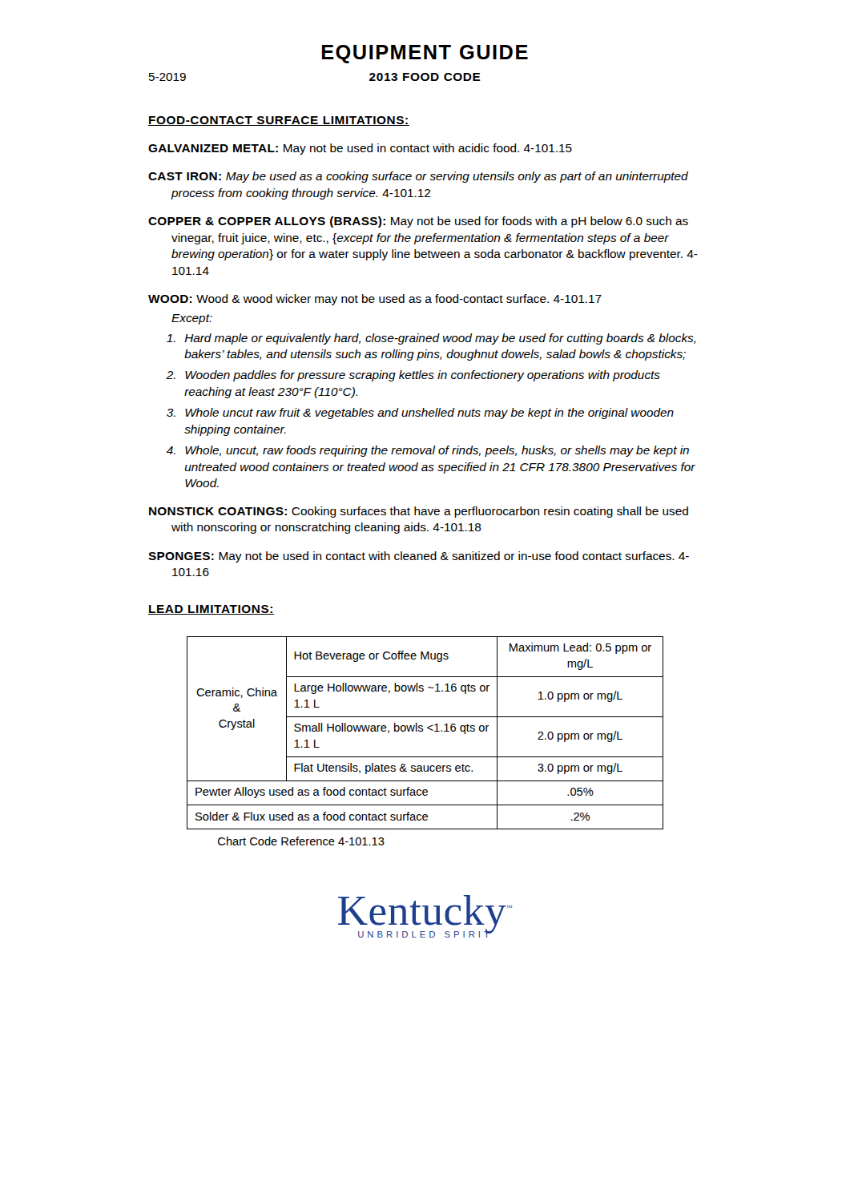EQUIPMENT GUIDE
5-2019
2013 FOOD CODE
FOOD-CONTACT SURFACE LIMITATIONS:
GALVANIZED METAL: May not be used in contact with acidic food. 4-101.15
CAST IRON: May be used as a cooking surface or serving utensils only as part of an uninterrupted process from cooking through service. 4-101.12
COPPER & COPPER ALLOYS (BRASS): May not be used for foods with a pH below 6.0 such as vinegar, fruit juice, wine, etc., {except for the prefermentation & fermentation steps of a beer brewing operation} or for a water supply line between a soda carbonator & backflow preventer. 4-101.14
WOOD: Wood & wood wicker may not be used as a food-contact surface. 4-101.17
Except:
Hard maple or equivalently hard, close-grained wood may be used for cutting boards & blocks, bakers’ tables, and utensils such as rolling pins, doughnut dowels, salad bowls & chopsticks;
Wooden paddles for pressure scraping kettles in confectionery operations with products reaching at least 230°F (110°C).
Whole uncut raw fruit & vegetables and unshelled nuts may be kept in the original wooden shipping container.
Whole, uncut, raw foods requiring the removal of rinds, peels, husks, or shells may be kept in untreated wood containers or treated wood as specified in 21 CFR 178.3800 Preservatives for Wood.
NONSTICK COATINGS: Cooking surfaces that have a perfluorocarbon resin coating shall be used with nonscoring or nonscratching cleaning aids. 4-101.18
SPONGES: May not be used in contact with cleaned & sanitized or in-use food contact surfaces. 4-101.16
LEAD LIMITATIONS:
| Ceramic, China & Crystal | Hot Beverage or Coffee Mugs | Maximum Lead: 0.5 ppm or mg/L |
| Large Hollowware, bowls ~1.16 qts or 1.1 L | 1.0 ppm or mg/L |
| Small Hollowware, bowls <1.16 qts or 1.1 L | 2.0 ppm or mg/L |
| Flat Utensils, plates & saucers etc. | 3.0 ppm or mg/L |
| Pewter Alloys used as a food contact surface | .05% |
| Solder & Flux used as a food contact surface | .2% |
Chart Code Reference 4-101.13
Kentucky™
UNBRIDLED SPIRIT